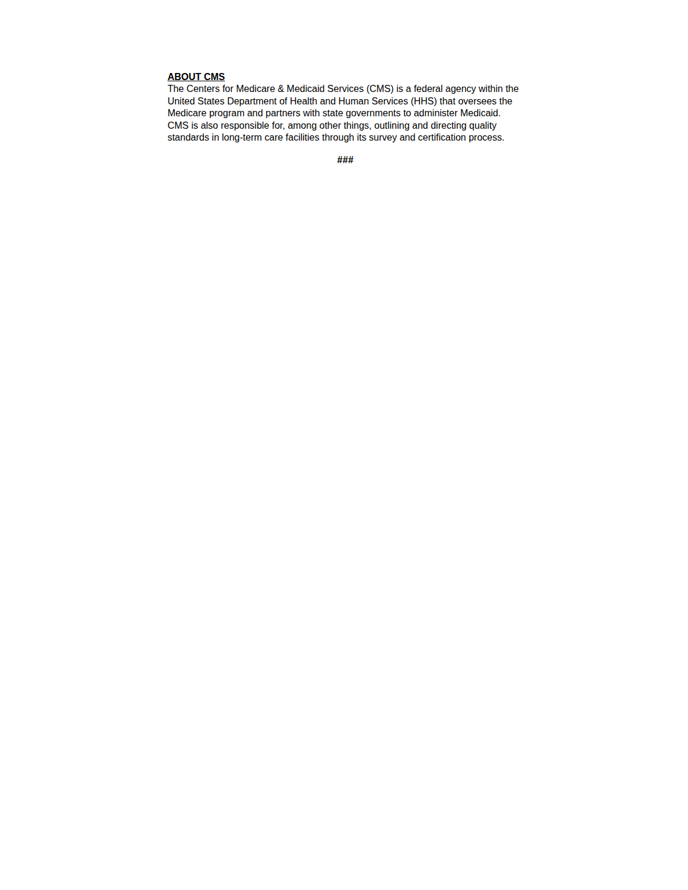ABOUT CMS
The Centers for Medicare & Medicaid Services (CMS) is a federal agency within the United States Department of Health and Human Services (HHS) that oversees the Medicare program and partners with state governments to administer Medicaid. CMS is also responsible for, among other things, outlining and directing quality standards in long-term care facilities through its survey and certification process.
###